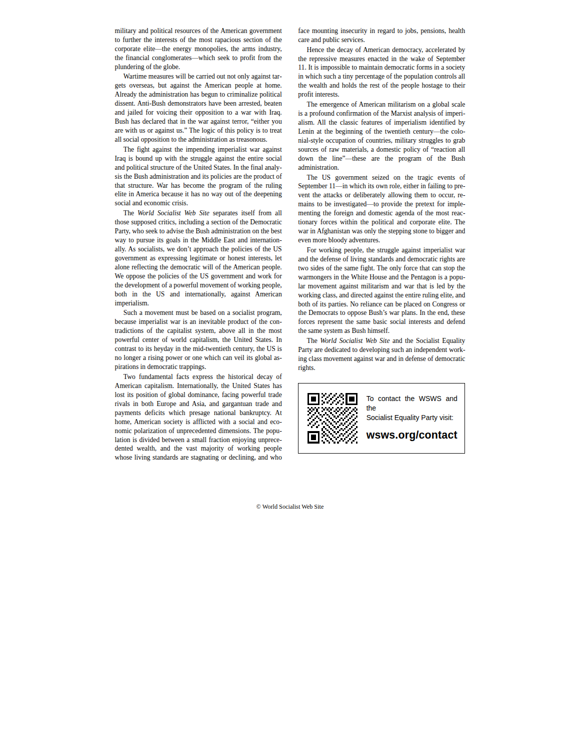military and political resources of the American government to further the interests of the most rapacious section of the corporate elite—the energy monopolies, the arms industry, the financial conglomerates—which seek to profit from the plundering of the globe.
Wartime measures will be carried out not only against targets overseas, but against the American people at home. Already the administration has begun to criminalize political dissent. Anti-Bush demonstrators have been arrested, beaten and jailed for voicing their opposition to a war with Iraq. Bush has declared that in the war against terror, “either you are with us or against us.” The logic of this policy is to treat all social opposition to the administration as treasonous.
The fight against the impending imperialist war against Iraq is bound up with the struggle against the entire social and political structure of the United States. In the final analysis the Bush administration and its policies are the product of that structure. War has become the program of the ruling elite in America because it has no way out of the deepening social and economic crisis.
The World Socialist Web Site separates itself from all those supposed critics, including a section of the Democratic Party, who seek to advise the Bush administration on the best way to pursue its goals in the Middle East and internationally. As socialists, we don’t approach the policies of the US government as expressing legitimate or honest interests, let alone reflecting the democratic will of the American people. We oppose the policies of the US government and work for the development of a powerful movement of working people, both in the US and internationally, against American imperialism.
Such a movement must be based on a socialist program, because imperialist war is an inevitable product of the contradictions of the capitalist system, above all in the most powerful center of world capitalism, the United States. In contrast to its heyday in the mid-twentieth century, the US is no longer a rising power or one which can veil its global aspirations in democratic trappings.
Two fundamental facts express the historical decay of American capitalism. Internationally, the United States has lost its position of global dominance, facing powerful trade rivals in both Europe and Asia, and gargantuan trade and payments deficits which presage national bankruptcy. At home, American society is afflicted with a social and economic polarization of unprecedented dimensions. The population is divided between a small fraction enjoying unprecedented wealth, and the vast majority of working people whose living standards are stagnating or declining, and who face mounting insecurity in regard to jobs, pensions, health care and public services.
Hence the decay of American democracy, accelerated by the repressive measures enacted in the wake of September 11. It is impossible to maintain democratic forms in a society in which such a tiny percentage of the population controls all the wealth and holds the rest of the people hostage to their profit interests.
The emergence of American militarism on a global scale is a profound confirmation of the Marxist analysis of imperialism. All the classic features of imperialism identified by Lenin at the beginning of the twentieth century—the colonial-style occupation of countries, military struggles to grab sources of raw materials, a domestic policy of “reaction all down the line”—these are the program of the Bush administration.
The US government seized on the tragic events of September 11—in which its own role, either in failing to prevent the attacks or deliberately allowing them to occur, remains to be investigated—to provide the pretext for implementing the foreign and domestic agenda of the most reactionary forces within the political and corporate elite. The war in Afghanistan was only the stepping stone to bigger and even more bloody adventures.
For working people, the struggle against imperialist war and the defense of living standards and democratic rights are two sides of the same fight. The only force that can stop the warmongers in the White House and the Pentagon is a popular movement against militarism and war that is led by the working class, and directed against the entire ruling elite, and both of its parties. No reliance can be placed on Congress or the Democrats to oppose Bush’s war plans. In the end, these forces represent the same basic social interests and defend the same system as Bush himself.
The World Socialist Web Site and the Socialist Equality Party are dedicated to developing such an independent working class movement against war and in defense of democratic rights.
To contact the WSWS and the
Socialist Equality Party visit:
wsws.org/contact
© World Socialist Web Site